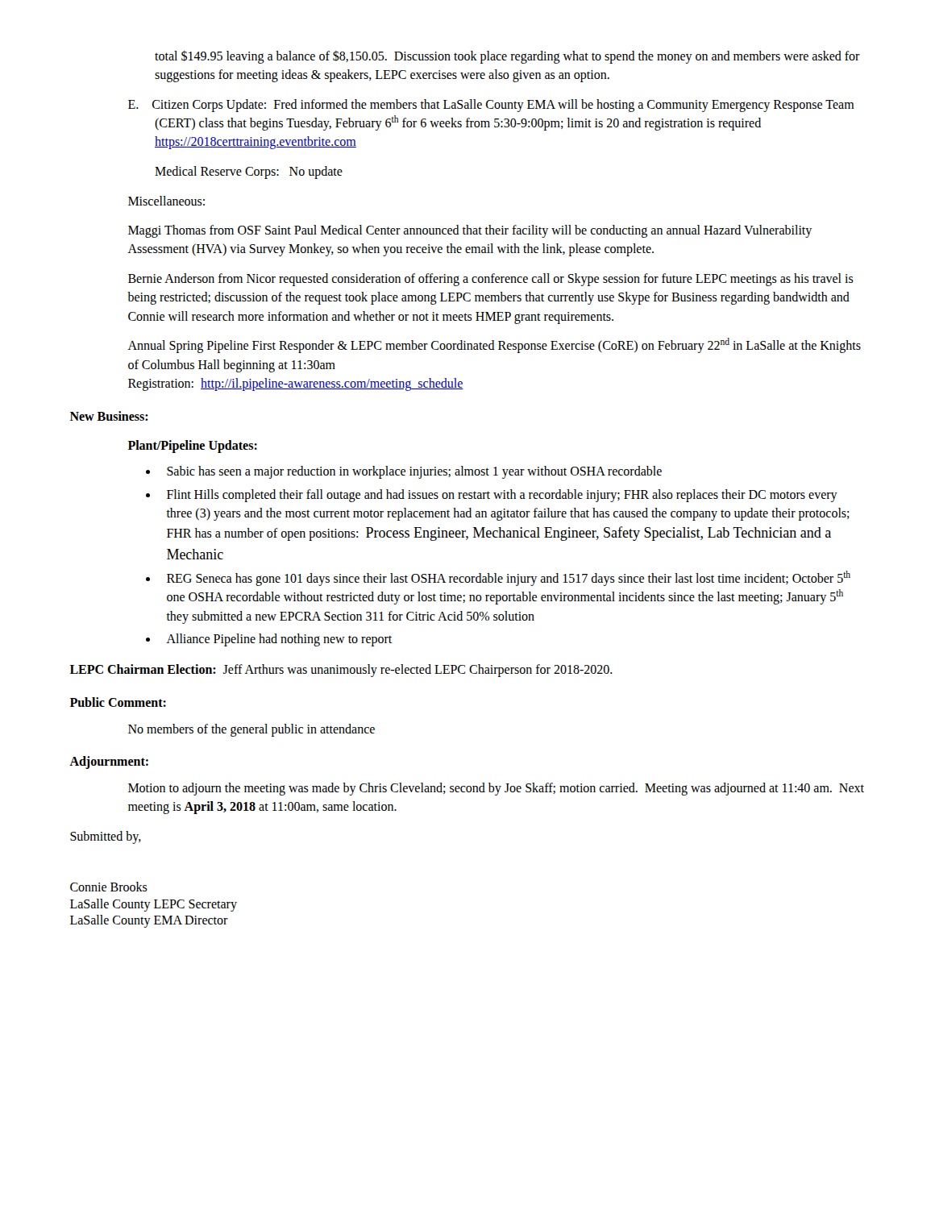total $149.95 leaving a balance of $8,150.05. Discussion took place regarding what to spend the money on and members were asked for suggestions for meeting ideas & speakers, LEPC exercises were also given as an option.
E. Citizen Corps Update: Fred informed the members that LaSalle County EMA will be hosting a Community Emergency Response Team (CERT) class that begins Tuesday, February 6th for 6 weeks from 5:30-9:00pm; limit is 20 and registration is required https://2018certtraining.eventbrite.com
Medical Reserve Corps: No update
Miscellaneous:
Maggi Thomas from OSF Saint Paul Medical Center announced that their facility will be conducting an annual Hazard Vulnerability Assessment (HVA) via Survey Monkey, so when you receive the email with the link, please complete.
Bernie Anderson from Nicor requested consideration of offering a conference call or Skype session for future LEPC meetings as his travel is being restricted; discussion of the request took place among LEPC members that currently use Skype for Business regarding bandwidth and Connie will research more information and whether or not it meets HMEP grant requirements.
Annual Spring Pipeline First Responder & LEPC member Coordinated Response Exercise (CoRE) on February 22nd in LaSalle at the Knights of Columbus Hall beginning at 11:30am
Registration: http://il.pipeline-awareness.com/meeting_schedule
New Business:
Plant/Pipeline Updates:
Sabic has seen a major reduction in workplace injuries; almost 1 year without OSHA recordable
Flint Hills completed their fall outage and had issues on restart with a recordable injury; FHR also replaces their DC motors every three (3) years and the most current motor replacement had an agitator failure that has caused the company to update their protocols; FHR has a number of open positions: Process Engineer, Mechanical Engineer, Safety Specialist, Lab Technician and a Mechanic
REG Seneca has gone 101 days since their last OSHA recordable injury and 1517 days since their last lost time incident; October 5th one OSHA recordable without restricted duty or lost time; no reportable environmental incidents since the last meeting; January 5th they submitted a new EPCRA Section 311 for Citric Acid 50% solution
Alliance Pipeline had nothing new to report
LEPC Chairman Election: Jeff Arthurs was unanimously re-elected LEPC Chairperson for 2018-2020.
Public Comment:
No members of the general public in attendance
Adjournment:
Motion to adjourn the meeting was made by Chris Cleveland; second by Joe Skaff; motion carried. Meeting was adjourned at 11:40 am. Next meeting is April 3, 2018 at 11:00am, same location.
Submitted by,
Connie Brooks
LaSalle County LEPC Secretary
LaSalle County EMA Director